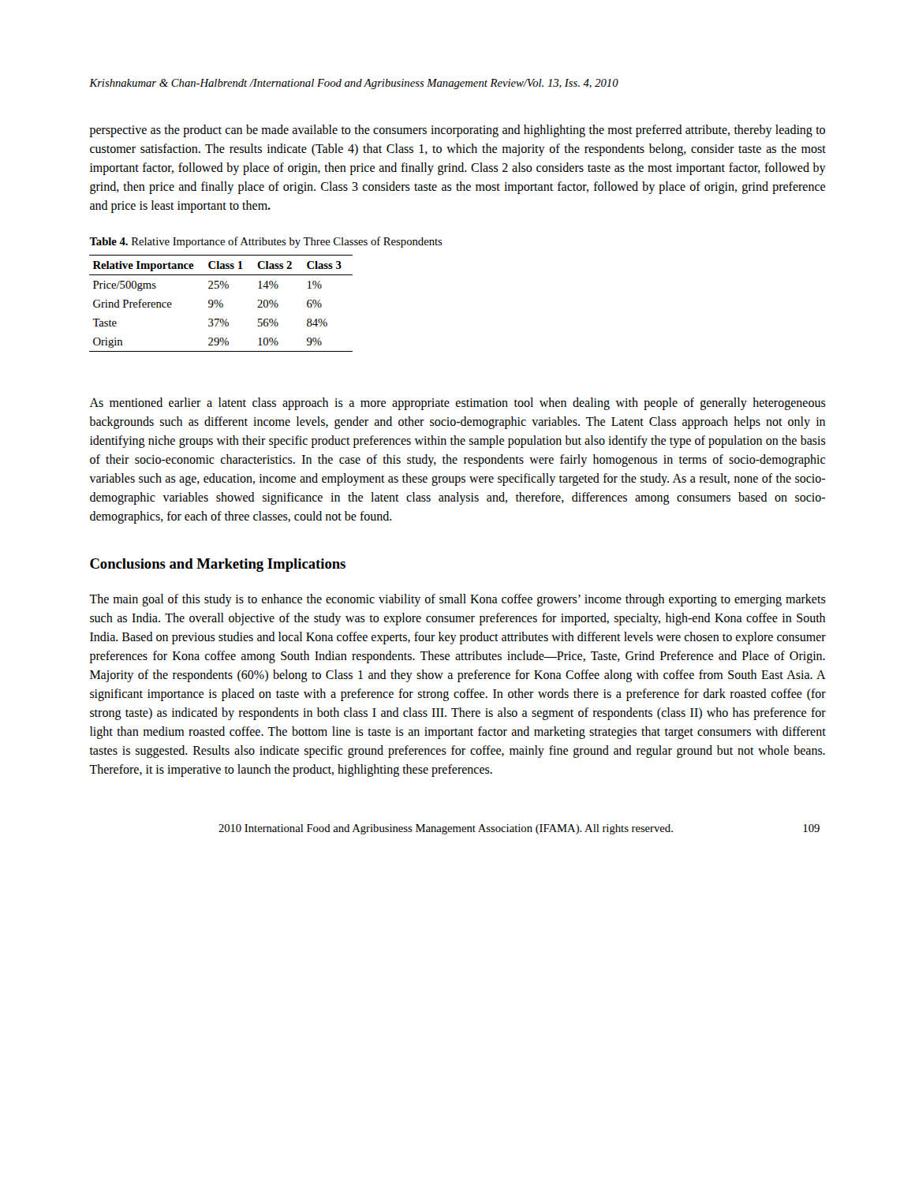Krishnakumar & Chan-Halbrendt /International Food and Agribusiness Management Review/Vol. 13, Iss. 4, 2010
perspective as the product can be made available to the consumers incorporating and highlighting the most preferred attribute, thereby leading to customer satisfaction. The results indicate (Table 4) that Class 1, to which the majority of the respondents belong, consider taste as the most important factor, followed by place of origin, then price and finally grind. Class 2 also considers taste as the most important factor, followed by grind, then price and finally place of origin. Class 3 considers taste as the most important factor, followed by place of origin, grind preference and price is least important to them.
Table 4. Relative Importance of Attributes by Three Classes of Respondents
| Relative Importance | Class 1 | Class 2 | Class 3 |
| --- | --- | --- | --- |
| Price/500gms | 25% | 14% | 1% |
| Grind Preference | 9% | 20% | 6% |
| Taste | 37% | 56% | 84% |
| Origin | 29% | 10% | 9% |
As mentioned earlier a latent class approach is a more appropriate estimation tool when dealing with people of generally heterogeneous backgrounds such as different income levels, gender and other socio-demographic variables. The Latent Class approach helps not only in identifying niche groups with their specific product preferences within the sample population but also identify the type of population on the basis of their socio-economic characteristics. In the case of this study, the respondents were fairly homogenous in terms of socio-demographic variables such as age, education, income and employment as these groups were specifically targeted for the study. As a result, none of the socio-demographic variables showed significance in the latent class analysis and, therefore, differences among consumers based on socio-demographics, for each of three classes, could not be found.
Conclusions and Marketing Implications
The main goal of this study is to enhance the economic viability of small Kona coffee growers’ income through exporting to emerging markets such as India. The overall objective of the study was to explore consumer preferences for imported, specialty, high-end Kona coffee in South India. Based on previous studies and local Kona coffee experts, four key product attributes with different levels were chosen to explore consumer preferences for Kona coffee among South Indian respondents. These attributes include—Price, Taste, Grind Preference and Place of Origin. Majority of the respondents (60%) belong to Class 1 and they show a preference for Kona Coffee along with coffee from South East Asia. A significant importance is placed on taste with a preference for strong coffee. In other words there is a preference for dark roasted coffee (for strong taste) as indicated by respondents in both class I and class III. There is also a segment of respondents (class II) who has preference for light than medium roasted coffee. The bottom line is taste is an important factor and marketing strategies that target consumers with different tastes is suggested. Results also indicate specific ground preferences for coffee, mainly fine ground and regular ground but not whole beans. Therefore, it is imperative to launch the product, highlighting these preferences.
2010 International Food and Agribusiness Management Association (IFAMA). All rights reserved.109